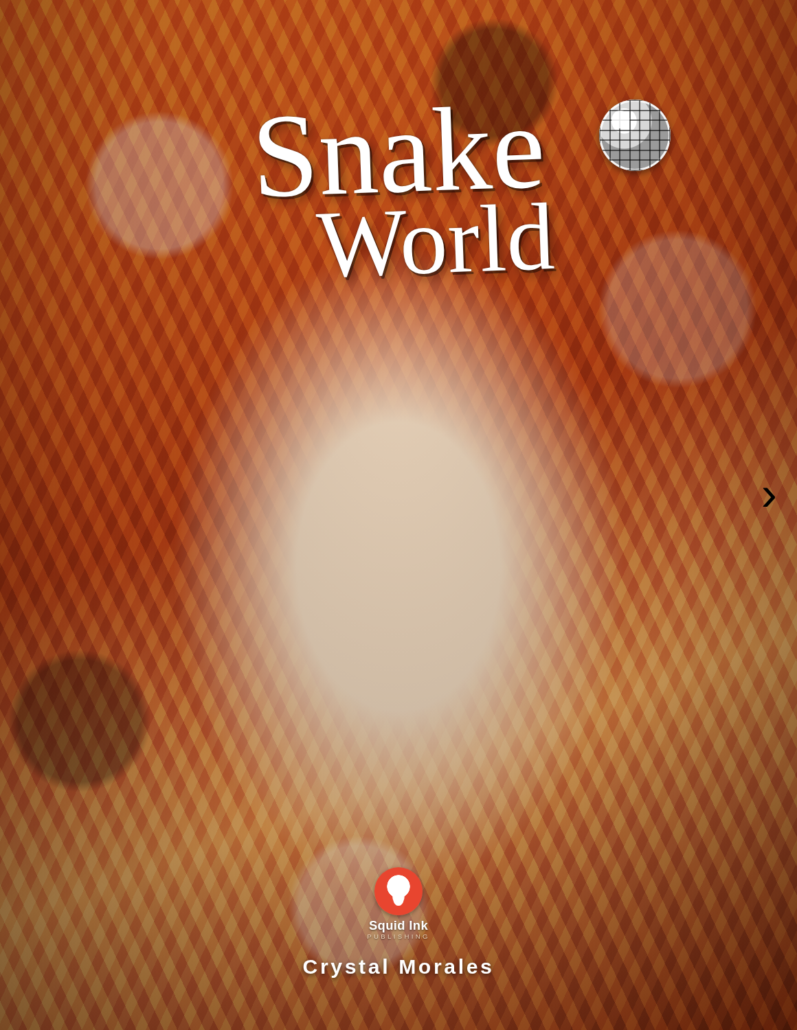Snake World
›
Squid Ink
Publishing
Crystal Morales